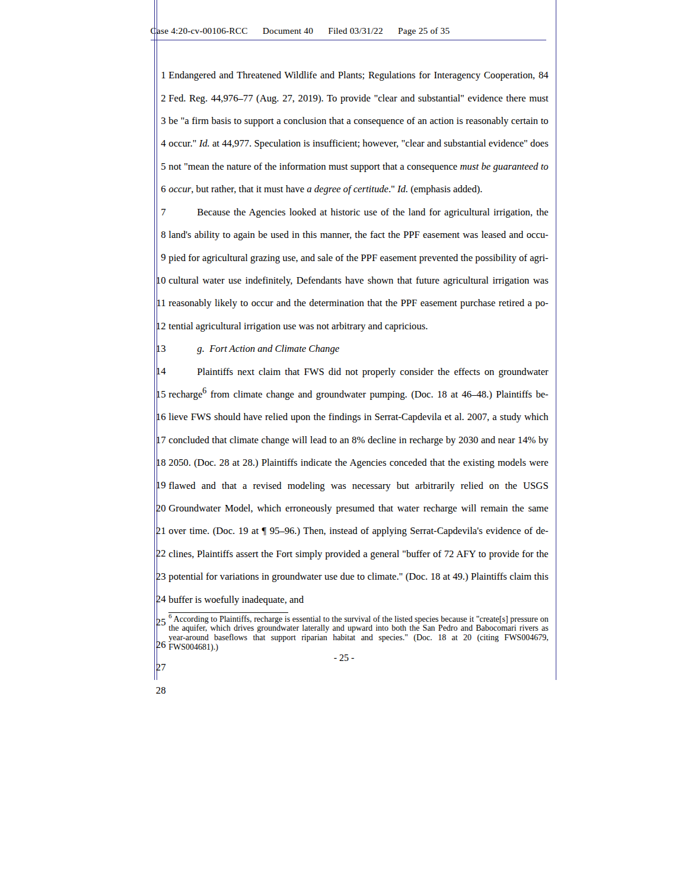Case 4:20-cv-00106-RCC Document 40 Filed 03/31/22 Page 25 of 35
1
2
3
4
5
6
7
8
9
10
11
12
13
14
15
16
17
18
19
20
21
22
23
24
25
26
27
28
Endangered and Threatened Wildlife and Plants; Regulations for Interagency Cooperation, 84 Fed. Reg. 44,976–77 (Aug. 27, 2019). To provide "clear and substantial" evidence there must be "a firm basis to support a conclusion that a consequence of an action is reasonably certain to occur." Id. at 44,977. Speculation is insufficient; however, "clear and substantial evidence" does not "mean the nature of the information must support that a consequence must be guaranteed to occur, but rather, that it must have a degree of certitude." Id. (emphasis added).
Because the Agencies looked at historic use of the land for agricultural irrigation, the land's ability to again be used in this manner, the fact the PPF easement was leased and occupied for agricultural grazing use, and sale of the PPF easement prevented the possibility of agricultural water use indefinitely, Defendants have shown that future agricultural irrigation was reasonably likely to occur and the determination that the PPF easement purchase retired a potential agricultural irrigation use was not arbitrary and capricious.
g. Fort Action and Climate Change
Plaintiffs next claim that FWS did not properly consider the effects on groundwater recharge6 from climate change and groundwater pumping. (Doc. 18 at 46–48.) Plaintiffs believe FWS should have relied upon the findings in Serrat-Capdevila et al. 2007, a study which concluded that climate change will lead to an 8% decline in recharge by 2030 and near 14% by 2050. (Doc. 28 at 28.) Plaintiffs indicate the Agencies conceded that the existing models were flawed and that a revised modeling was necessary but arbitrarily relied on the USGS Groundwater Model, which erroneously presumed that water recharge will remain the same over time. (Doc. 19 at ¶ 95–96.) Then, instead of applying Serrat-Capdevila's evidence of declines, Plaintiffs assert the Fort simply provided a general "buffer of 72 AFY to provide for the potential for variations in groundwater use due to climate." (Doc. 18 at 49.) Plaintiffs claim this buffer is woefully inadequate, and
6 According to Plaintiffs, recharge is essential to the survival of the listed species because it "create[s] pressure on the aquifer, which drives groundwater laterally and upward into both the San Pedro and Babocomari rivers as year-around baseflows that support riparian habitat and species." (Doc. 18 at 20 (citing FWS004679, FWS004681).)
- 25 -